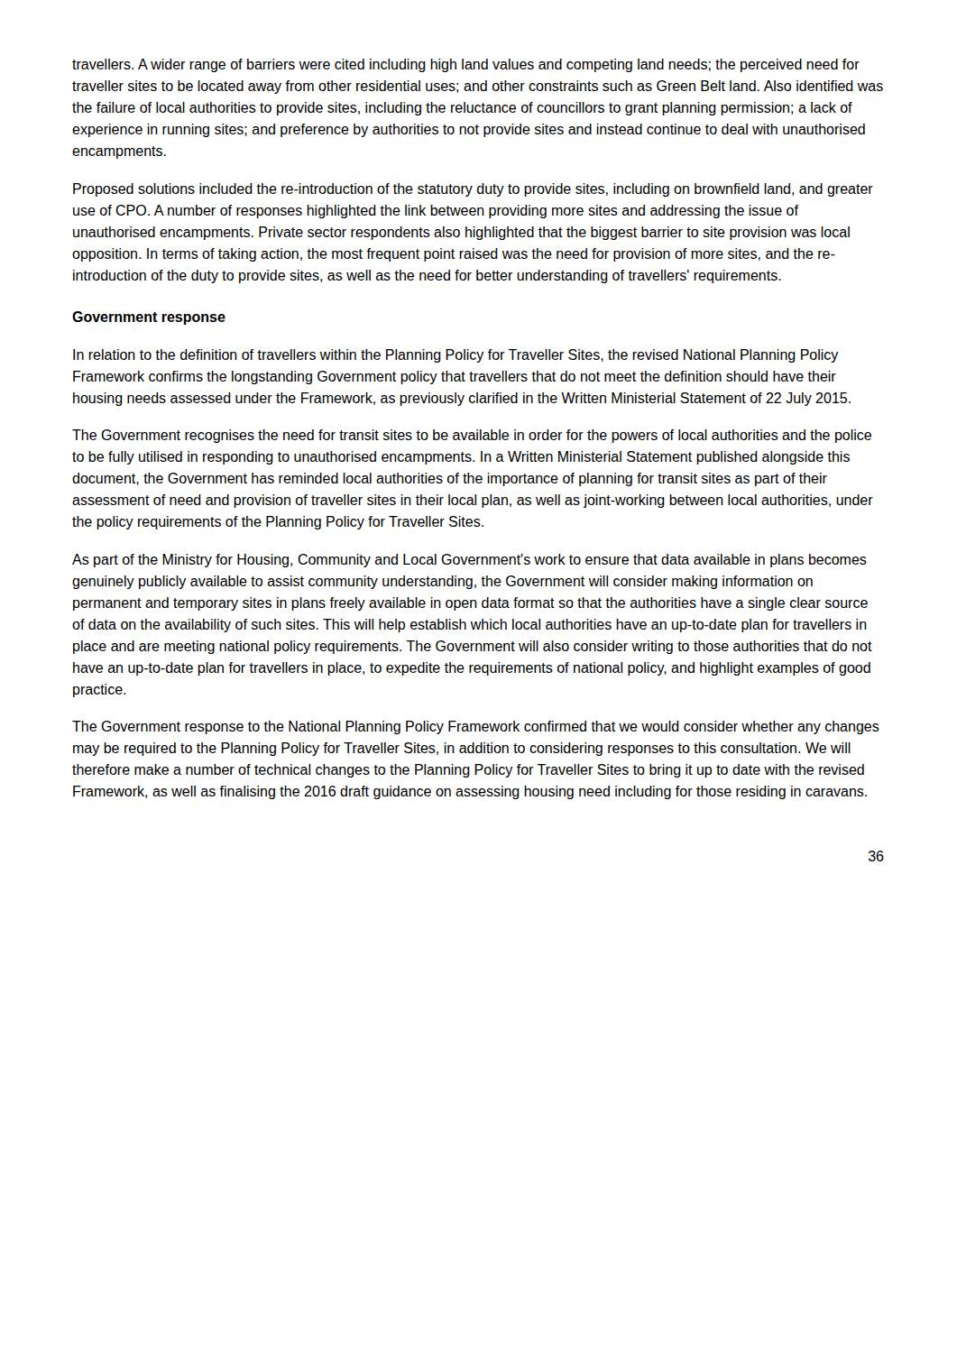travellers. A wider range of barriers were cited including high land values and competing land needs; the perceived need for traveller sites to be located away from other residential uses; and other constraints such as Green Belt land. Also identified was the failure of local authorities to provide sites, including the reluctance of councillors to grant planning permission; a lack of experience in running sites; and preference by authorities to not provide sites and instead continue to deal with unauthorised encampments.
Proposed solutions included the re-introduction of the statutory duty to provide sites, including on brownfield land, and greater use of CPO. A number of responses highlighted the link between providing more sites and addressing the issue of unauthorised encampments. Private sector respondents also highlighted that the biggest barrier to site provision was local opposition. In terms of taking action, the most frequent point raised was the need for provision of more sites, and the re-introduction of the duty to provide sites, as well as the need for better understanding of travellers' requirements.
Government response
In relation to the definition of travellers within the Planning Policy for Traveller Sites, the revised National Planning Policy Framework confirms the longstanding Government policy that travellers that do not meet the definition should have their housing needs assessed under the Framework, as previously clarified in the Written Ministerial Statement of 22 July 2015.
The Government recognises the need for transit sites to be available in order for the powers of local authorities and the police to be fully utilised in responding to unauthorised encampments. In a Written Ministerial Statement published alongside this document, the Government has reminded local authorities of the importance of planning for transit sites as part of their assessment of need and provision of traveller sites in their local plan, as well as joint-working between local authorities, under the policy requirements of the Planning Policy for Traveller Sites.
As part of the Ministry for Housing, Community and Local Government's work to ensure that data available in plans becomes genuinely publicly available to assist community understanding, the Government will consider making information on permanent and temporary sites in plans freely available in open data format so that the authorities have a single clear source of data on the availability of such sites. This will help establish which local authorities have an up-to-date plan for travellers in place and are meeting national policy requirements. The Government will also consider writing to those authorities that do not have an up-to-date plan for travellers in place, to expedite the requirements of national policy, and highlight examples of good practice.
The Government response to the National Planning Policy Framework confirmed that we would consider whether any changes may be required to the Planning Policy for Traveller Sites, in addition to considering responses to this consultation. We will therefore make a number of technical changes to the Planning Policy for Traveller Sites to bring it up to date with the revised Framework, as well as finalising the 2016 draft guidance on assessing housing need including for those residing in caravans.
36